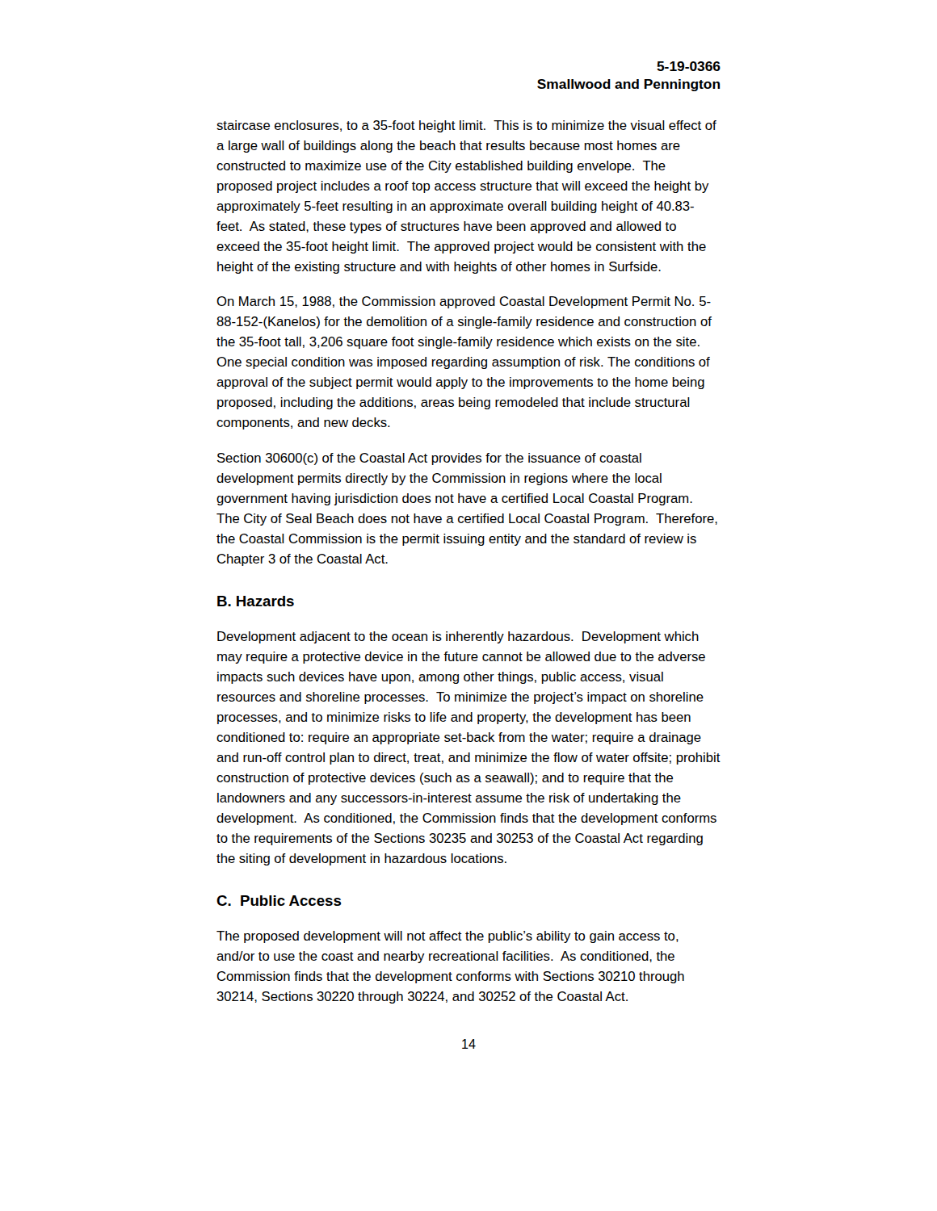5-19-0366 Smallwood and Pennington
staircase enclosures, to a 35-foot height limit. This is to minimize the visual effect of a large wall of buildings along the beach that results because most homes are constructed to maximize use of the City established building envelope. The proposed project includes a roof top access structure that will exceed the height by approximately 5-feet resulting in an approximate overall building height of 40.83-feet. As stated, these types of structures have been approved and allowed to exceed the 35-foot height limit. The approved project would be consistent with the height of the existing structure and with heights of other homes in Surfside.
On March 15, 1988, the Commission approved Coastal Development Permit No. 5-88-152-(Kanelos) for the demolition of a single-family residence and construction of the 35-foot tall, 3,206 square foot single-family residence which exists on the site. One special condition was imposed regarding assumption of risk. The conditions of approval of the subject permit would apply to the improvements to the home being proposed, including the additions, areas being remodeled that include structural components, and new decks.
Section 30600(c) of the Coastal Act provides for the issuance of coastal development permits directly by the Commission in regions where the local government having jurisdiction does not have a certified Local Coastal Program. The City of Seal Beach does not have a certified Local Coastal Program. Therefore, the Coastal Commission is the permit issuing entity and the standard of review is Chapter 3 of the Coastal Act.
B. Hazards
Development adjacent to the ocean is inherently hazardous. Development which may require a protective device in the future cannot be allowed due to the adverse impacts such devices have upon, among other things, public access, visual resources and shoreline processes. To minimize the project’s impact on shoreline processes, and to minimize risks to life and property, the development has been conditioned to: require an appropriate set-back from the water; require a drainage and run-off control plan to direct, treat, and minimize the flow of water offsite; prohibit construction of protective devices (such as a seawall); and to require that the landowners and any successors-in-interest assume the risk of undertaking the development. As conditioned, the Commission finds that the development conforms to the requirements of the Sections 30235 and 30253 of the Coastal Act regarding the siting of development in hazardous locations.
C. Public Access
The proposed development will not affect the public’s ability to gain access to, and/or to use the coast and nearby recreational facilities. As conditioned, the Commission finds that the development conforms with Sections 30210 through 30214, Sections 30220 through 30224, and 30252 of the Coastal Act.
14